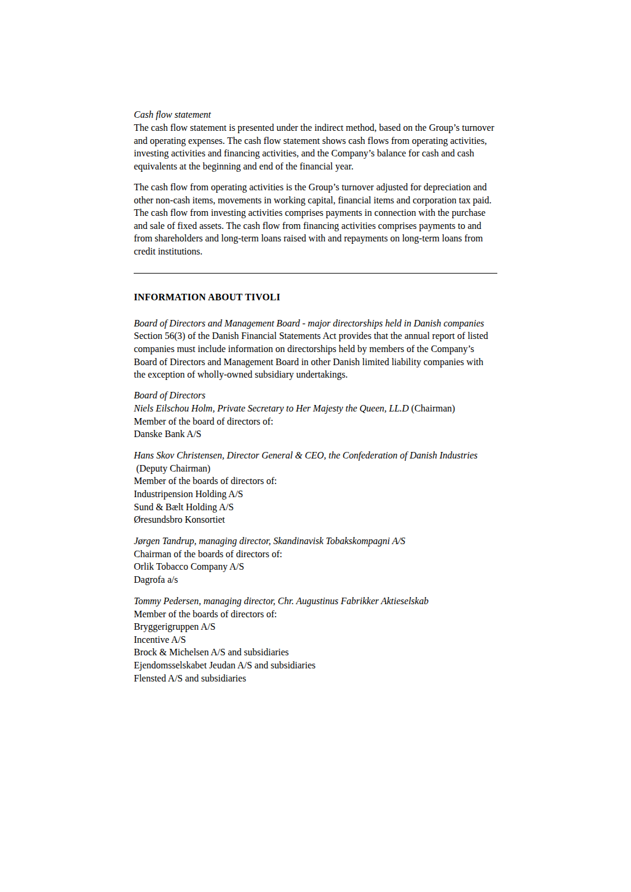Cash flow statement
The cash flow statement is presented under the indirect method, based on the Group’s turnover and operating expenses. The cash flow statement shows cash flows from operating activities, investing activities and financing activities, and the Company’s balance for cash and cash equivalents at the beginning and end of the financial year.
The cash flow from operating activities is the Group’s turnover adjusted for depreciation and other non-cash items, movements in working capital, financial items and corporation tax paid. The cash flow from investing activities comprises payments in connection with the purchase and sale of fixed assets. The cash flow from financing activities comprises payments to and from shareholders and long-term loans raised with and repayments on long-term loans from credit institutions.
INFORMATION ABOUT TIVOLI
Board of Directors and Management Board - major directorships held in Danish companies
Section 56(3) of the Danish Financial Statements Act provides that the annual report of listed companies must include information on directorships held by members of the Company’s Board of Directors and Management Board in other Danish limited liability companies with the exception of wholly-owned subsidiary undertakings.
Board of Directors
Niels Eilschou Holm, Private Secretary to Her Majesty the Queen, LL.D (Chairman)
Member of the board of directors of:
Danske Bank A/S
Hans Skov Christensen, Director General & CEO, the Confederation of Danish Industries
(Deputy Chairman)
Member of the boards of directors of:
Industripension Holding A/S
Sund & Bælt Holding A/S
Øresundsbro Konsortiet
Jørgen Tandrup, managing director, Skandinavisk Tobakskompagni A/S
Chairman of the boards of directors of:
Orlik Tobacco Company A/S
Dagrofa a/s
Tommy Pedersen, managing director, Chr. Augustinus Fabrikker Aktieselskab
Member of the boards of directors of:
Bryggerigruppen A/S
Incentive A/S
Brock & Michelsen A/S and subsidiaries
Ejendomsselskabet Jeudan A/S and subsidiaries
Flensted A/S and subsidiaries